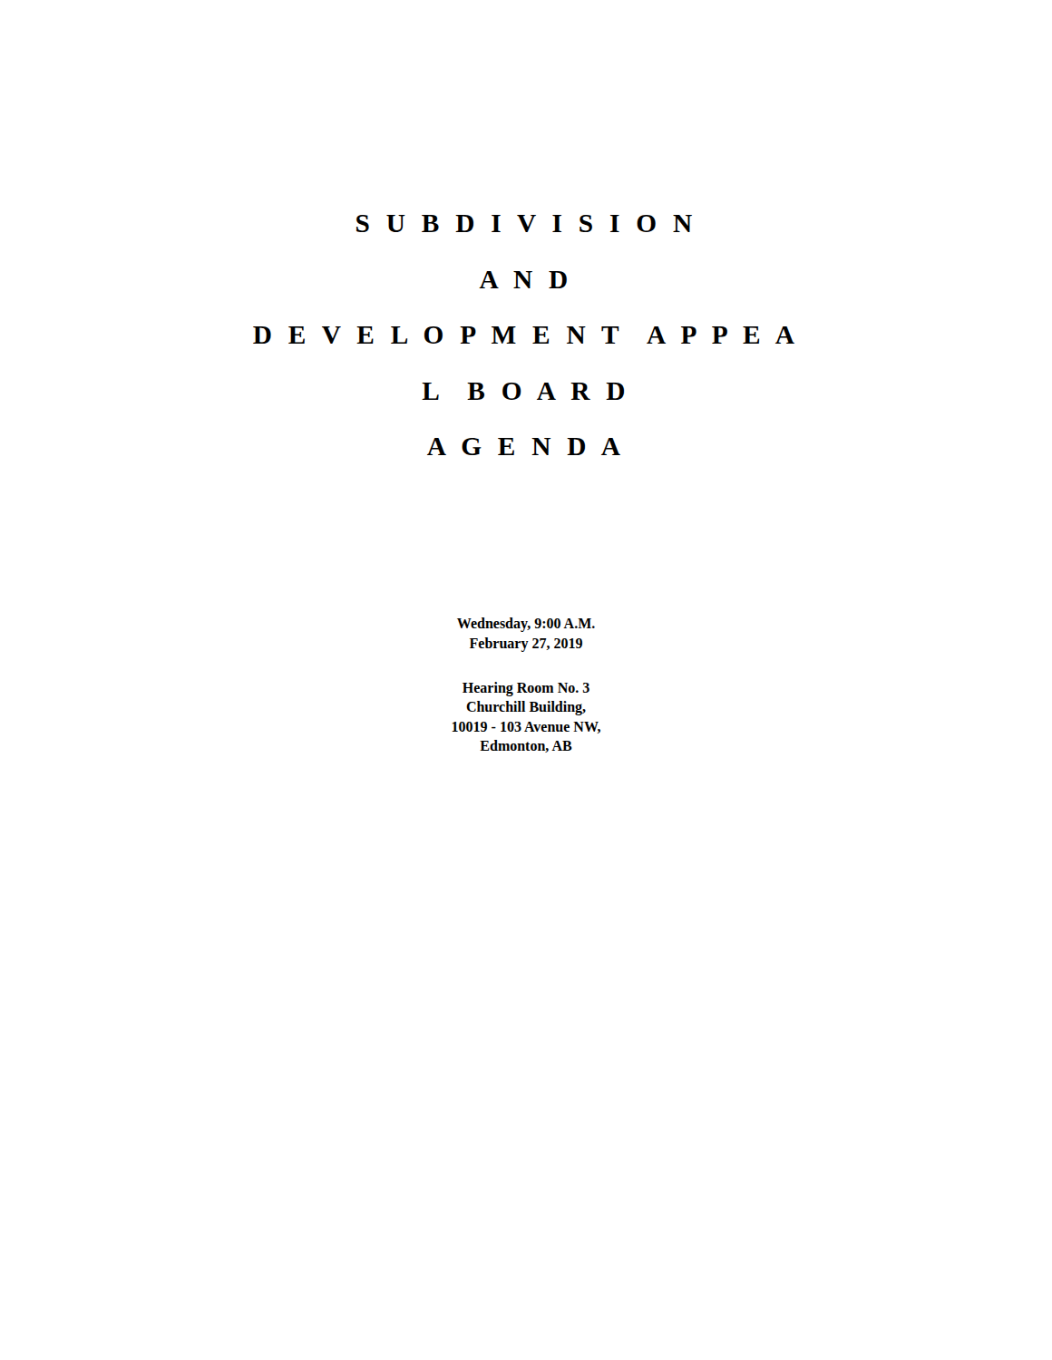S U B D I V I S I O N
A N D
D E V E L O P M E N T A P P E A L B O A R D
A G E N D A
Wednesday, 9:00 A.M.
February 27, 2019
Hearing Room No. 3
Churchill Building,
10019 - 103 Avenue NW,
Edmonton, AB